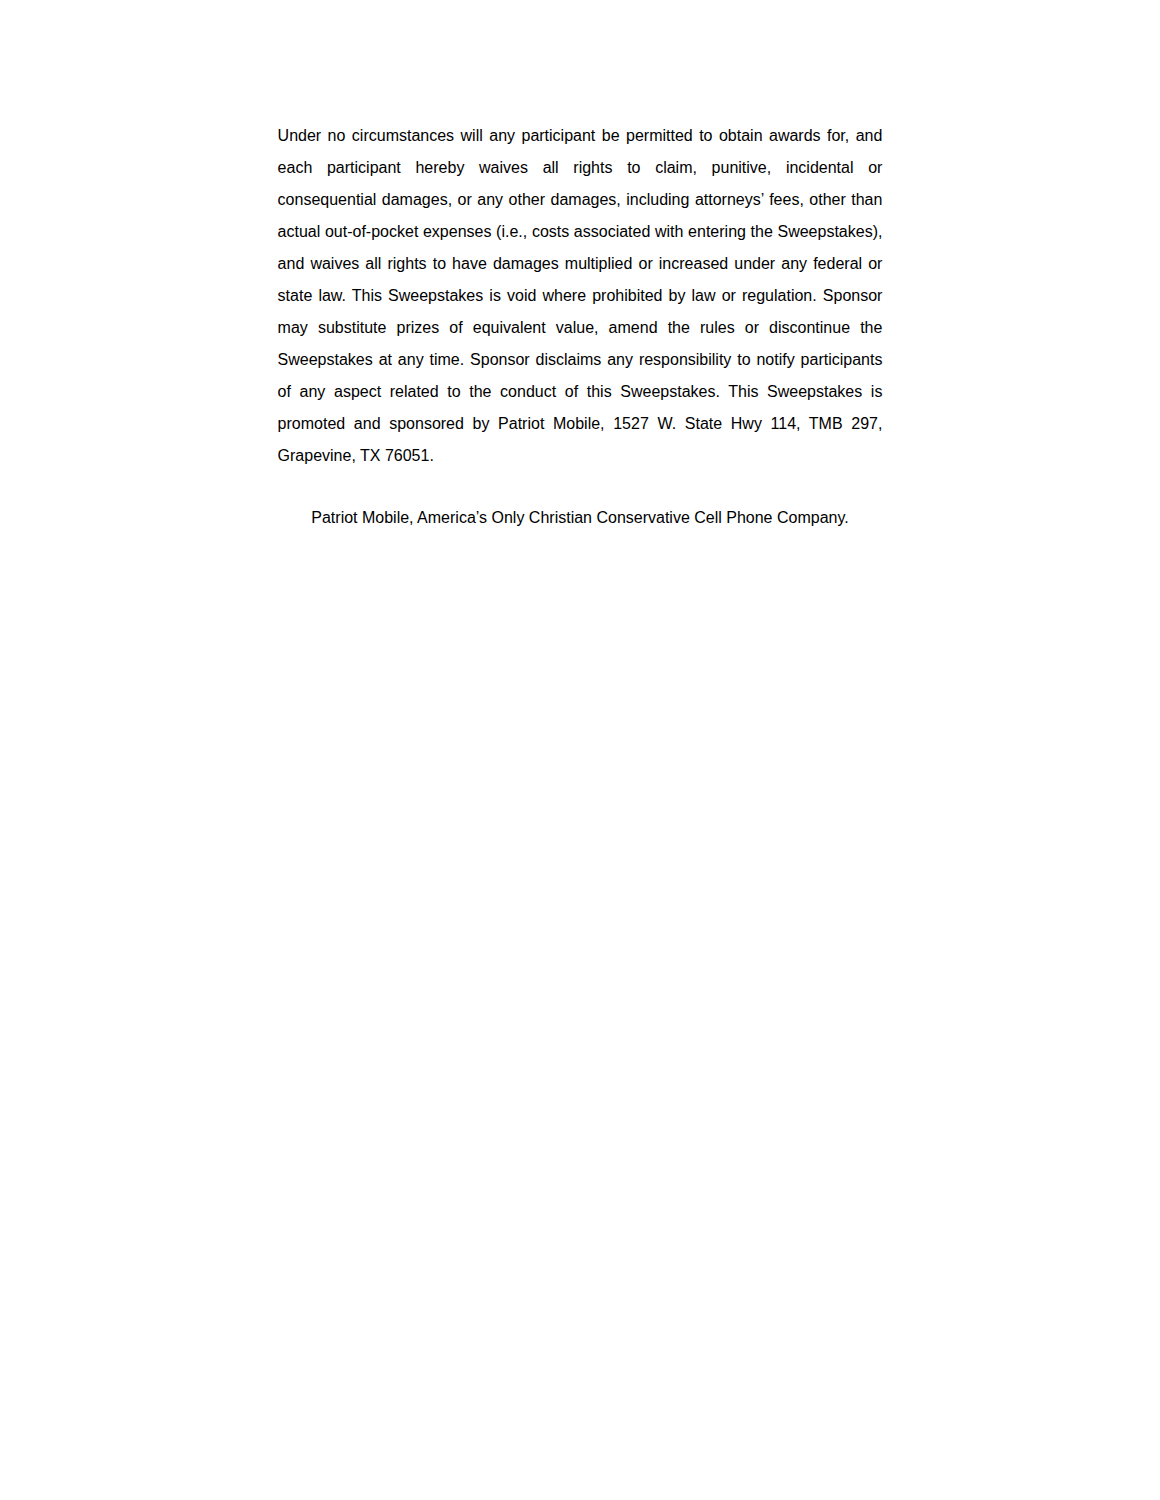Under no circumstances will any participant be permitted to obtain awards for, and each participant hereby waives all rights to claim, punitive, incidental or consequential damages, or any other damages, including attorneys’ fees, other than actual out-of-pocket expenses (i.e., costs associated with entering the Sweepstakes), and waives all rights to have damages multiplied or increased under any federal or state law. This Sweepstakes is void where prohibited by law or regulation. Sponsor may substitute prizes of equivalent value, amend the rules or discontinue the Sweepstakes at any time. Sponsor disclaims any responsibility to notify participants of any aspect related to the conduct of this Sweepstakes. This Sweepstakes is promoted and sponsored by Patriot Mobile, 1527 W. State Hwy 114, TMB 297, Grapevine, TX 76051.
Patriot Mobile, America’s Only Christian Conservative Cell Phone Company.